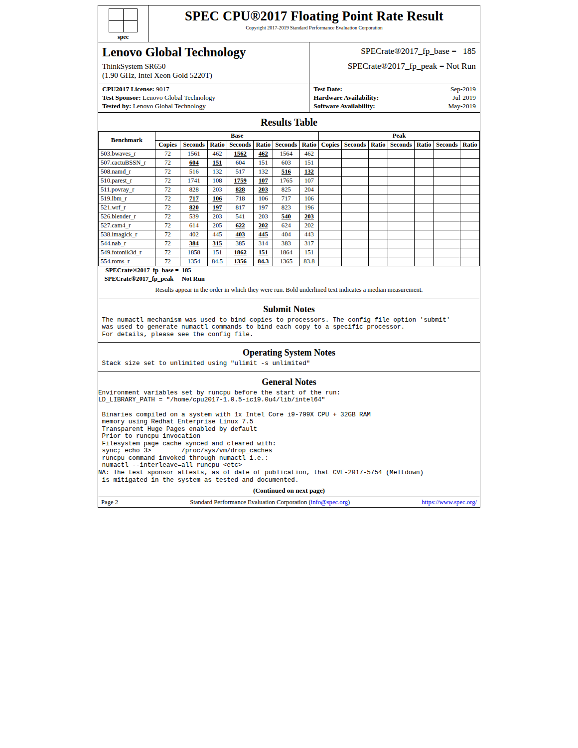spec
SPEC CPU®2017 Floating Point Rate Result
Copyright 2017-2019 Standard Performance Evaluation Corporation
Lenovo Global Technology
ThinkSystem SR650
(1.90 GHz, Intel Xeon Gold 5220T)
SPECrate®2017_fp_base = 185
SPECrate®2017_fp_peak = Not Run
CPU2017 License: 9017
Test Sponsor: Lenovo Global Technology
Tested by: Lenovo Global Technology
Test Date: Sep-2019
Hardware Availability: Jul-2019
Software Availability: May-2019
Results Table
| Benchmark | Base | Peak |
| --- | --- | --- |
| Copies | Seconds | Ratio | Seconds | Ratio | Seconds | Ratio | Copies | Seconds | Ratio | Seconds | Ratio | Seconds | Ratio |
| 503.bwaves_r | 72 | 1561 | 462 | 1562 | 462 | 1564 | 462 | | | | | | | |
| 507.cactuBSSN_r | 72 | 604 | 151 | 604 | 151 | 603 | 151 | | | | | | | |
| 508.namd_r | 72 | 516 | 132 | 517 | 132 | 516 | 132 | | | | | | | |
| 510.parest_r | 72 | 1741 | 108 | 1759 | 107 | 1765 | 107 | | | | | | | |
| 511.povray_r | 72 | 828 | 203 | 828 | 203 | 825 | 204 | | | | | | | |
| 519.lbm_r | 72 | 717 | 106 | 718 | 106 | 717 | 106 | | | | | | | |
| 521.wrf_r | 72 | 820 | 197 | 817 | 197 | 823 | 196 | | | | | | | |
| 526.blender_r | 72 | 539 | 203 | 541 | 203 | 540 | 203 | | | | | | | |
| 527.cam4_r | 72 | 614 | 205 | 622 | 202 | 624 | 202 | | | | | | | |
| 538.imagick_r | 72 | 402 | 445 | 403 | 445 | 404 | 443 | | | | | | | |
| 544.nab_r | 72 | 384 | 315 | 385 | 314 | 383 | 317 | | | | | | | |
| 549.fotonik3d_r | 72 | 1858 | 151 | 1862 | 151 | 1864 | 151 | | | | | | | |
| 554.roms_r | 72 | 1354 | 84.5 | 1356 | 84.3 | 1365 | 83.8 | | | | | | | |
| SPECrate®2017_fp_base = | 185 | |
| SPECrate®2017_fp_peak = | Not Run | |
Results appear in the order in which they were run. Bold underlined text indicates a median measurement.
Submit Notes
 The numactl mechanism was used to bind copies to processors. The config file option 'submit'
 was used to generate numactl commands to bind each copy to a specific processor.
 For details, please see the config file.
Operating System Notes
 Stack size set to unlimited using "ulimit -s unlimited"
General Notes
Environment variables set by runcpu before the start of the run:
LD_LIBRARY_PATH = "/home/cpu2017-1.0.5-ic19.0u4/lib/intel64"

 Binaries compiled on a system with 1x Intel Core i9-799X CPU + 32GB RAM
 memory using Redhat Enterprise Linux 7.5
 Transparent Huge Pages enabled by default
 Prior to runcpu invocation
 Filesystem page cache synced and cleared with:
 sync; echo 3>        /proc/sys/vm/drop_caches
 runcpu command invoked through numactl i.e.:
 numactl --interleave=all runcpu <etc>
NA: The test sponsor attests, as of date of publication, that CVE-2017-5754 (Meltdown)
 is mitigated in the system as tested and documented.
(Continued on next page)
Page 2
Standard Performance Evaluation Corporation (info@spec.org)
https://www.spec.org/